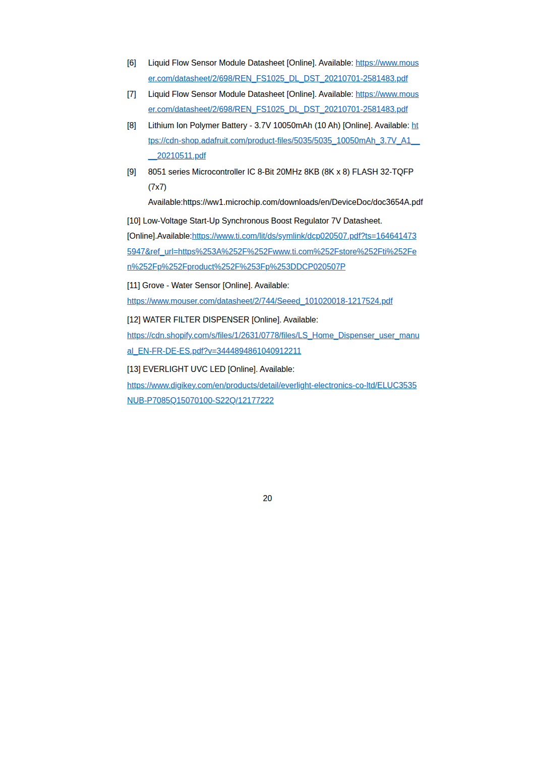[6] Liquid Flow Sensor Module Datasheet [Online]. Available: https://www.mouser.com/datasheet/2/698/REN_FS1025_DL_DST_20210701-2581483.pdf
[7] Liquid Flow Sensor Module Datasheet [Online]. Available: https://www.mouser.com/datasheet/2/698/REN_FS1025_DL_DST_20210701-2581483.pdf
[8] Lithium Ion Polymer Battery - 3.7V 10050mAh (10 Ah) [Online]. Available: https://cdn-shop.adafruit.com/product-files/5035/5035_10050mAh_3.7V_A1____20210511.pdf
[9] 8051 series Microcontroller IC 8-Bit 20MHz 8KB (8K x 8) FLASH 32-TQFP (7x7) Available:https://ww1.microchip.com/downloads/en/DeviceDoc/doc3654A.pdf
[10] Low-Voltage Start-Up Synchronous Boost Regulator 7V Datasheet. [Online].Available:https://www.ti.com/lit/ds/symlink/dcp020507.pdf?ts=1646414735947&ref_url=https%253A%252F%252Fwww.ti.com%252Fstore%252Fti%252Fen%252Fp%252Fproduct%252F%253Fp%253DDCP020507P
[11] Grove - Water Sensor [Online]. Available:
https://www.mouser.com/datasheet/2/744/Seeed_101020018-1217524.pdf
[12] WATER FILTER DISPENSER [Online]. Available:
https://cdn.shopify.com/s/files/1/2631/0778/files/LS_Home_Dispenser_user_manual_EN-FR-DE-ES.pdf?v=3444894861040912211
[13] EVERLIGHT UVC LED [Online]. Available:
https://www.digikey.com/en/products/detail/everlight-electronics-co-ltd/ELUC3535NUB-P7085Q15070100-S22Q/12177222
20